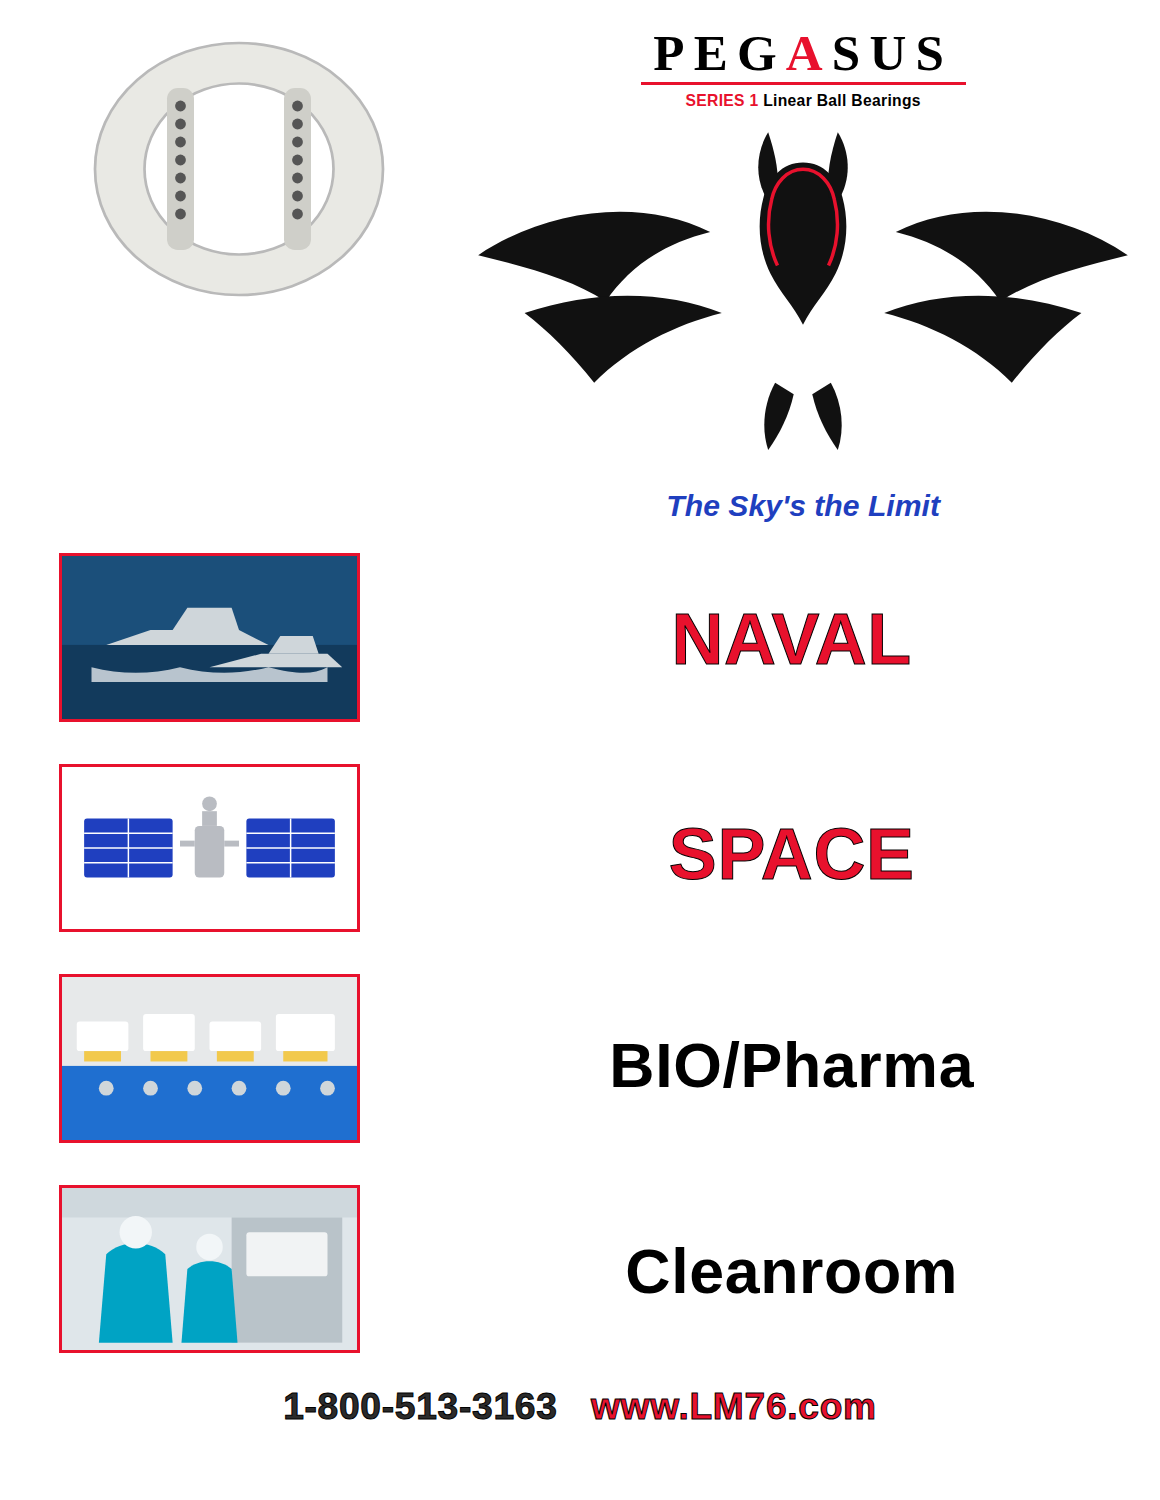PEGASUS
SERIES 1 Linear Ball Bearings
The Sky's the Limit
NAVAL
SPACE
BIO/Pharma
Cleanroom
1-800-513-3163 www.LM76.com